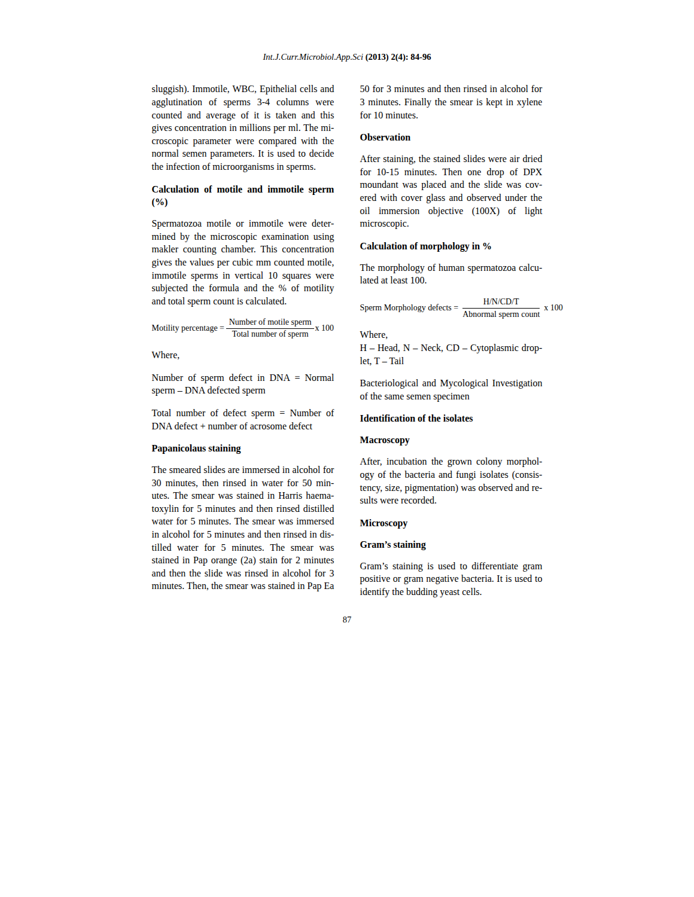Int.J.Curr.Microbiol.App.Sci (2013) 2(4): 84-96
sluggish). Immotile, WBC, Epithelial cells and agglutination of sperms 3-4 columns were counted and average of it is taken and this gives concentration in millions per ml. The microscopic parameter were compared with the normal semen parameters. It is used to decide the infection of microorganisms in sperms.
Calculation of motile and immotile sperm (%)
Spermatozoa motile or immotile were determined by the microscopic examination using makler counting chamber. This concentration gives the values per cubic mm counted motile, immotile sperms in vertical 10 squares were subjected the formula and the % of motility and total sperm count is calculated.
Motility percentage =
Number of motile sperm Total number of sperm
x 100
Where,
Number of sperm defect in DNA = Normal sperm – DNA defected sperm
Total number of defect sperm = Number of DNA defect + number of acrosome defect
Papanicolaus staining
The smeared slides are immersed in alcohol for 30 minutes, then rinsed in water for 50 minutes. The smear was stained in Harris haematoxylin for 5 minutes and then rinsed distilled water for 5 minutes. The smear was immersed in alcohol for 5 minutes and then rinsed in distilled water for 5 minutes. The smear was stained in Pap orange (2a) stain for 2 minutes and then the slide was rinsed in alcohol for 3 minutes. Then, the smear was stained in Pap Ea 50 for 3 minutes and then rinsed in alcohol for 3 minutes. Finally the smear is kept in xylene for 10 minutes.
Observation
After staining, the stained slides were air dried for 10-15 minutes. Then one drop of DPX moundant was placed and the slide was covered with cover glass and observed under the oil immersion objective (100X) of light microscopic.
Calculation of morphology in %
The morphology of human spermatozoa calculated at least 100.
Sperm Morphology defects = H/N/CD/T Abnormal sperm count x 100
Where,
H – Head, N – Neck, CD – Cytoplasmic droplet, T – Tail
Bacteriological and Mycological Investigation of the same semen specimen
Identification of the isolates
Macroscopy
After, incubation the grown colony morphology of the bacteria and fungi isolates (consistency, size, pigmentation) was observed and results were recorded.
Microscopy
Gram’s staining
Gram’s staining is used to differentiate gram positive or gram negative bacteria. It is used to identify the budding yeast cells.
87